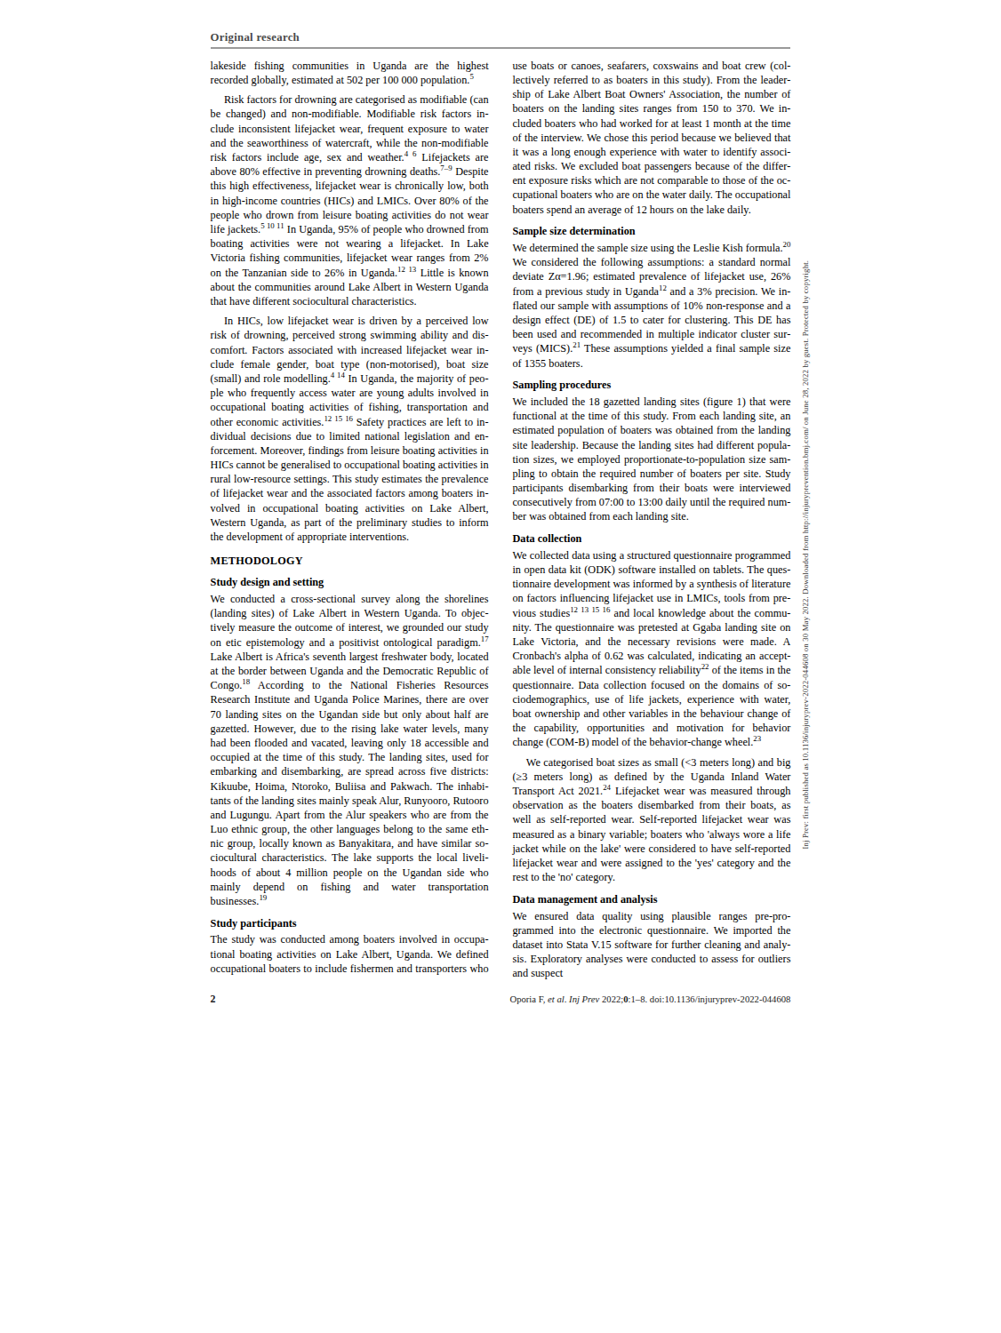Original research
Inj Prev: first published as 10.1136/injuryprev-2022-044608 on 30 May 2022. Downloaded from http://injuryprevention.bmj.com/ on June 28, 2022 by guest. Protected by copyright.
lakeside fishing communities in Uganda are the highest recorded globally, estimated at 502 per 100 000 population.5
Risk factors for drowning are categorised as modifiable (can be changed) and non-modifiable. Modifiable risk factors include inconsistent lifejacket wear, frequent exposure to water and the seaworthiness of watercraft, while the non-modifiable risk factors include age, sex and weather.4 6 Lifejackets are above 80% effective in preventing drowning deaths.7–9 Despite this high effectiveness, lifejacket wear is chronically low, both in high-income countries (HICs) and LMICs. Over 80% of the people who drown from leisure boating activities do not wear life jackets.5 10 11 In Uganda, 95% of people who drowned from boating activities were not wearing a lifejacket. In Lake Victoria fishing communities, lifejacket wear ranges from 2% on the Tanzanian side to 26% in Uganda.12 13 Little is known about the communities around Lake Albert in Western Uganda that have different sociocultural characteristics.
In HICs, low lifejacket wear is driven by a perceived low risk of drowning, perceived strong swimming ability and discomfort. Factors associated with increased lifejacket wear include female gender, boat type (non-motorised), boat size (small) and role modelling.4 14 In Uganda, the majority of people who frequently access water are young adults involved in occupational boating activities of fishing, transportation and other economic activities.12 15 16 Safety practices are left to individual decisions due to limited national legislation and enforcement. Moreover, findings from leisure boating activities in HICs cannot be generalised to occupational boating activities in rural low-resource settings. This study estimates the prevalence of lifejacket wear and the associated factors among boaters involved in occupational boating activities on Lake Albert, Western Uganda, as part of the preliminary studies to inform the development of appropriate interventions.
Methodology
Study design and setting
We conducted a cross-sectional survey along the shorelines (landing sites) of Lake Albert in Western Uganda. To objectively measure the outcome of interest, we grounded our study on etic epistemology and a positivist ontological paradigm.17 Lake Albert is Africa's seventh largest freshwater body, located at the border between Uganda and the Democratic Republic of Congo.18 According to the National Fisheries Resources Research Institute and Uganda Police Marines, there are over 70 landing sites on the Ugandan side but only about half are gazetted. However, due to the rising lake water levels, many had been flooded and vacated, leaving only 18 accessible and occupied at the time of this study. The landing sites, used for embarking and disembarking, are spread across five districts: Kikuube, Hoima, Ntoroko, Buliisa and Pakwach. The inhabitants of the landing sites mainly speak Alur, Runyooro, Rutooro and Lugungu. Apart from the Alur speakers who are from the Luo ethnic group, the other languages belong to the same ethnic group, locally known as Banyakitara, and have similar sociocultural characteristics. The lake supports the local livelihoods of about 4 million people on the Ugandan side who mainly depend on fishing and water transportation businesses.19
Study participants
The study was conducted among boaters involved in occupational boating activities on Lake Albert, Uganda. We defined occupational boaters to include fishermen and transporters who use boats or canoes, seafarers, coxswains and boat crew (collectively referred to as boaters in this study). From the leadership of Lake Albert Boat Owners' Association, the number of boaters on the landing sites ranges from 150 to 370. We included boaters who had worked for at least 1 month at the time of the interview. We chose this period because we believed that it was a long enough experience with water to identify associated risks. We excluded boat passengers because of the different exposure risks which are not comparable to those of the occupational boaters who are on the water daily. The occupational boaters spend an average of 12 hours on the lake daily.
Sample size determination
We determined the sample size using the Leslie Kish formula.20 We considered the following assumptions: a standard normal deviate Zα=1.96; estimated prevalence of lifejacket use, 26% from a previous study in Uganda12 and a 3% precision. We inflated our sample with assumptions of 10% non-response and a design effect (DE) of 1.5 to cater for clustering. This DE has been used and recommended in multiple indicator cluster surveys (MICS).21 These assumptions yielded a final sample size of 1355 boaters.
Sampling procedures
We included the 18 gazetted landing sites (figure 1) that were functional at the time of this study. From each landing site, an estimated population of boaters was obtained from the landing site leadership. Because the landing sites had different population sizes, we employed proportionate-to-population size sampling to obtain the required number of boaters per site. Study participants disembarking from their boats were interviewed consecutively from 07:00 to 13:00 daily until the required number was obtained from each landing site.
Data collection
We collected data using a structured questionnaire programmed in open data kit (ODK) software installed on tablets. The questionnaire development was informed by a synthesis of literature on factors influencing lifejacket use in LMICs, tools from previous studies12 13 15 16 and local knowledge about the community. The questionnaire was pretested at Ggaba landing site on Lake Victoria, and the necessary revisions were made. A Cronbach's alpha of 0.62 was calculated, indicating an acceptable level of internal consistency reliability22 of the items in the questionnaire. Data collection focused on the domains of sociodemographics, use of life jackets, experience with water, boat ownership and other variables in the behaviour change of the capability, opportunities and motivation for behavior change (COM-B) model of the behavior-change wheel.23
We categorised boat sizes as small (<3 meters long) and big (≥3 meters long) as defined by the Uganda Inland Water Transport Act 2021.24 Lifejacket wear was measured through observation as the boaters disembarked from their boats, as well as self-reported wear. Self-reported lifejacket wear was measured as a binary variable; boaters who 'always wore a life jacket while on the lake' were considered to have self-reported lifejacket wear and were assigned to the 'yes' category and the rest to the 'no' category.
Data management and analysis
We ensured data quality using plausible ranges pre-programmed into the electronic questionnaire. We imported the dataset into Stata V.15 software for further cleaning and analysis. Exploratory analyses were conducted to assess for outliers and suspect
2 Oporia F, et al. Inj Prev 2022;0:1–8. doi:10.1136/injuryprev-2022-044608